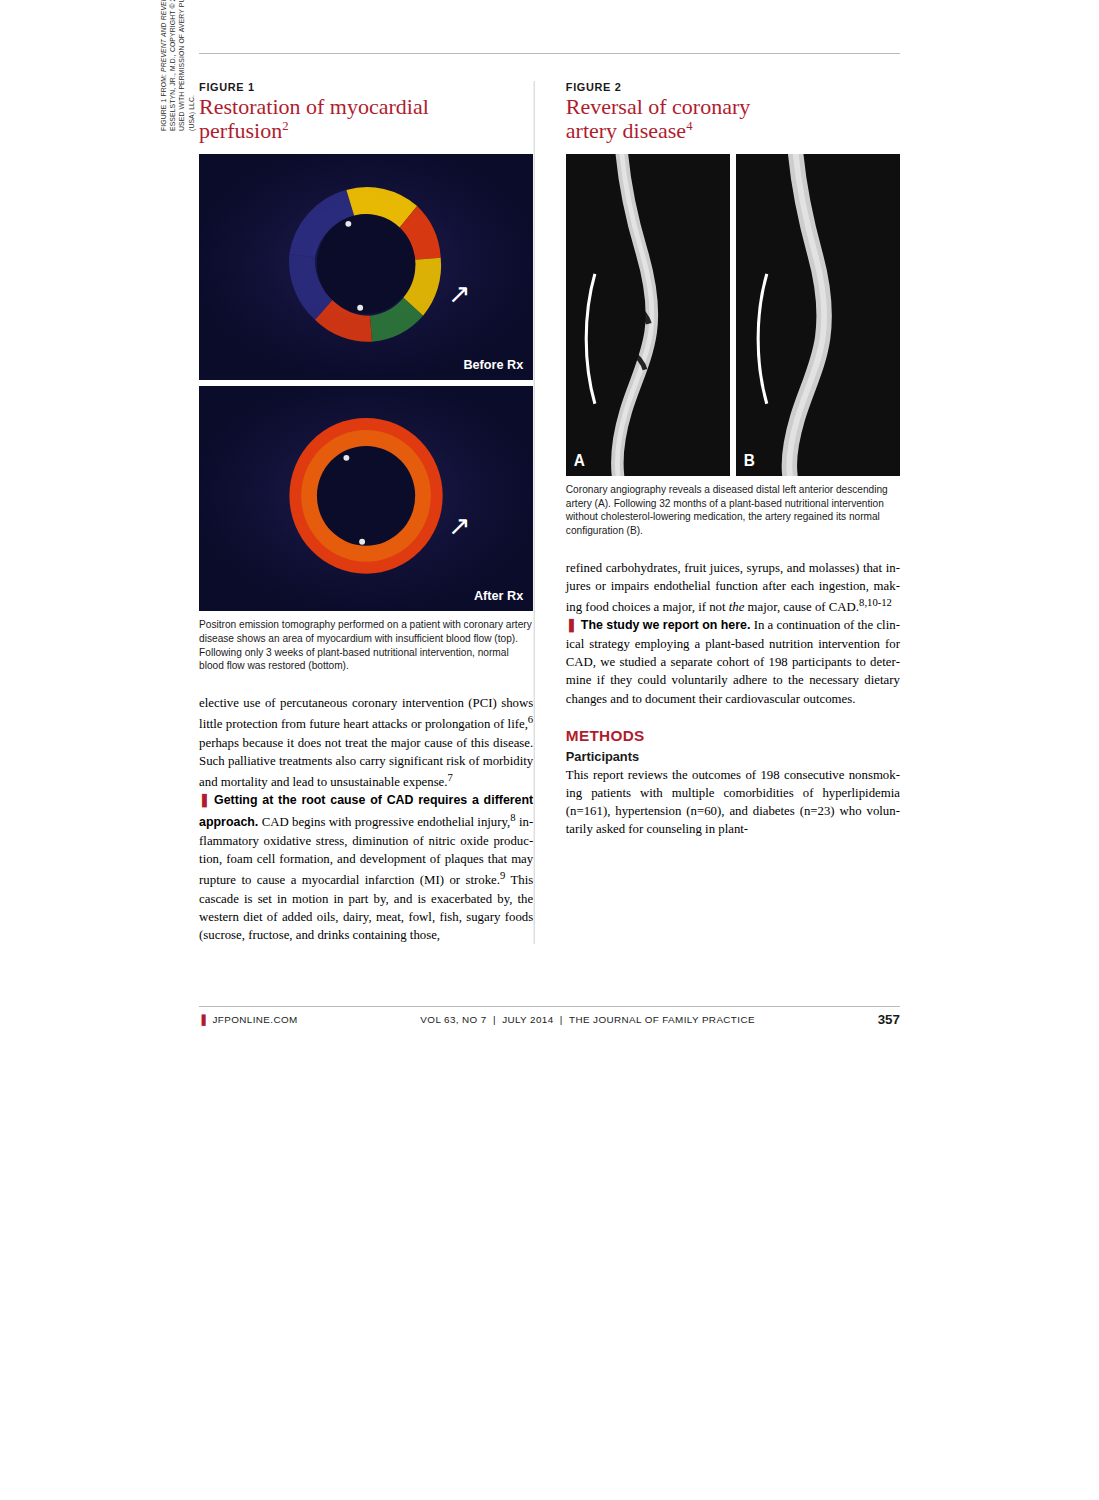FIGURE 1 FROM: PREVENT AND REVERSE HEART DISEASE BY CALDWELL B. ESSELSTYN, JR., M.D., COPYRIGHT © 2007 BY CALDWELL B. ESSELSTYN, JR., M.D. USED WITH PERMISSION OF AVERY PUBLISHING, AN IMPRINT OF PENGUIN GROUP (USA) LLC.
FIGURE 1
Restoration of myocardial
perfusion2
↗
Before Rx
↗
After Rx
Positron emission tomography performed on a patient with coronary artery disease shows an area of myocardium with insufficient blood flow (top). Following only 3 weeks of plant-based nutritional intervention, normal blood flow was restored (bottom).
elective use of percutaneous coronary intervention (PCI) shows little protection from future heart attacks or prolongation of life,6 perhaps because it does not treat the major cause of this disease. Such palliative treatments also carry significant risk of morbidity and mortality and lead to unsustainable expense.7
Getting at the root cause of CAD requires a different approach. CAD begins with progressive endothelial injury,8 inflammatory oxidative stress, diminution of nitric oxide production, foam cell formation, and development of plaques that may rupture to cause a myocardial infarction (MI) or stroke.9 This cascade is set in motion in part by, and is exacerbated by, the western diet of added oils, dairy, meat, fowl, fish, sugary foods (sucrose, fructose, and drinks containing those,
FIGURE 2
Reversal of coronary
artery disease4
A
B
Coronary angiography reveals a diseased distal left anterior descending artery (A). Following 32 months of a plant-based nutritional intervention without cholesterol-lowering medication, the artery regained its normal configuration (B).
refined carbohydrates, fruit juices, syrups, and molasses) that injures or impairs endothelial function after each ingestion, making food choices a major, if not the major, cause of CAD.8,10-12
The study we report on here. In a continuation of the clinical strategy employing a plant-based nutrition intervention for CAD, we studied a separate cohort of 198 participants to determine if they could voluntarily adhere to the necessary dietary changes and to document their cardiovascular outcomes.
METHODS
Participants
This report reviews the outcomes of 198 consecutive nonsmoking patients with multiple comorbidities of hyperlipidemia (n=161), hypertension (n=60), and diabetes (n=23) who voluntarily asked for counseling in plant-
❚JFPONLINE.COM
VOL 63, NO 7 | JULY 2014 | THE JOURNAL OF FAMILY PRACTICE
357